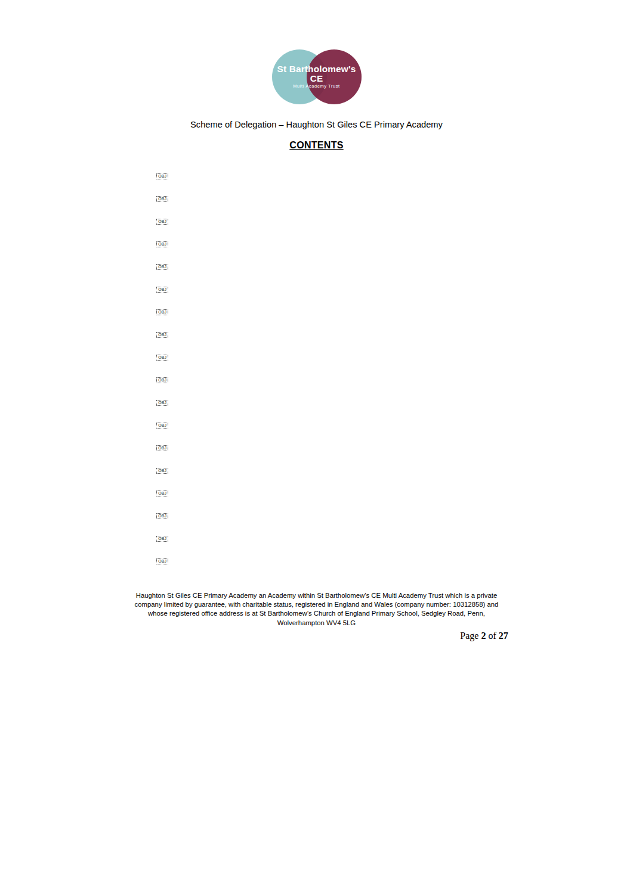St Bartholomew's CE Multi Academy Trust
Scheme of Delegation – Haughton St Giles CE Primary Academy
CONTENTS
OBJ
OBJ
OBJ
OBJ
OBJ
OBJ
OBJ
OBJ
OBJ
OBJ
OBJ
OBJ
OBJ
OBJ
OBJ
OBJ
OBJ
OBJ
Haughton St Giles CE Primary Academy an Academy within St Bartholomew’s CE Multi Academy Trust which is a private company limited by guarantee, with charitable status, registered in England and Wales (company number: 10312858) and whose registered office address is at St Bartholomew’s Church of England Primary School, Sedgley Road, Penn, Wolverhampton WV4 5LG
Page 2 of 27